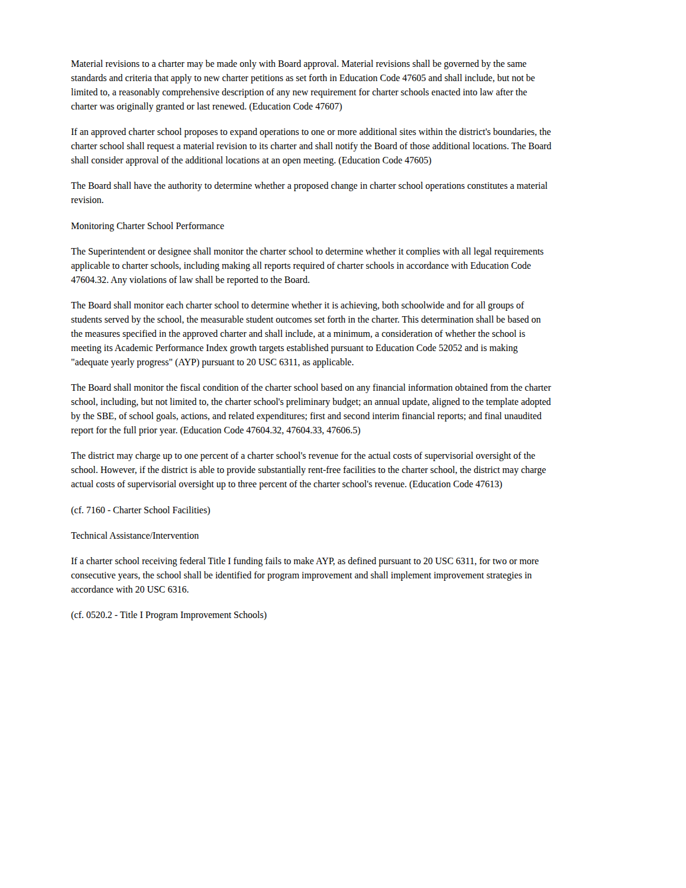Material revisions to a charter may be made only with Board approval. Material revisions shall be governed by the same standards and criteria that apply to new charter petitions as set forth in Education Code 47605 and shall include, but not be limited to, a reasonably comprehensive description of any new requirement for charter schools enacted into law after the charter was originally granted or last renewed. (Education Code 47607)
If an approved charter school proposes to expand operations to one or more additional sites within the district's boundaries, the charter school shall request a material revision to its charter and shall notify the Board of those additional locations. The Board shall consider approval of the additional locations at an open meeting. (Education Code 47605)
The Board shall have the authority to determine whether a proposed change in charter school operations constitutes a material revision.
Monitoring Charter School Performance
The Superintendent or designee shall monitor the charter school to determine whether it complies with all legal requirements applicable to charter schools, including making all reports required of charter schools in accordance with Education Code 47604.32. Any violations of law shall be reported to the Board.
The Board shall monitor each charter school to determine whether it is achieving, both schoolwide and for all groups of students served by the school, the measurable student outcomes set forth in the charter. This determination shall be based on the measures specified in the approved charter and shall include, at a minimum, a consideration of whether the school is meeting its Academic Performance Index growth targets established pursuant to Education Code 52052 and is making "adequate yearly progress" (AYP) pursuant to 20 USC 6311, as applicable.
The Board shall monitor the fiscal condition of the charter school based on any financial information obtained from the charter school, including, but not limited to, the charter school's preliminary budget; an annual update, aligned to the template adopted by the SBE, of school goals, actions, and related expenditures; first and second interim financial reports; and final unaudited report for the full prior year. (Education Code 47604.32, 47604.33, 47606.5)
The district may charge up to one percent of a charter school's revenue for the actual costs of supervisorial oversight of the school. However, if the district is able to provide substantially rent-free facilities to the charter school, the district may charge actual costs of supervisorial oversight up to three percent of the charter school's revenue. (Education Code 47613)
(cf. 7160 - Charter School Facilities)
Technical Assistance/Intervention
If a charter school receiving federal Title I funding fails to make AYP, as defined pursuant to 20 USC 6311, for two or more consecutive years, the school shall be identified for program improvement and shall implement improvement strategies in accordance with 20 USC 6316.
(cf. 0520.2 - Title I Program Improvement Schools)